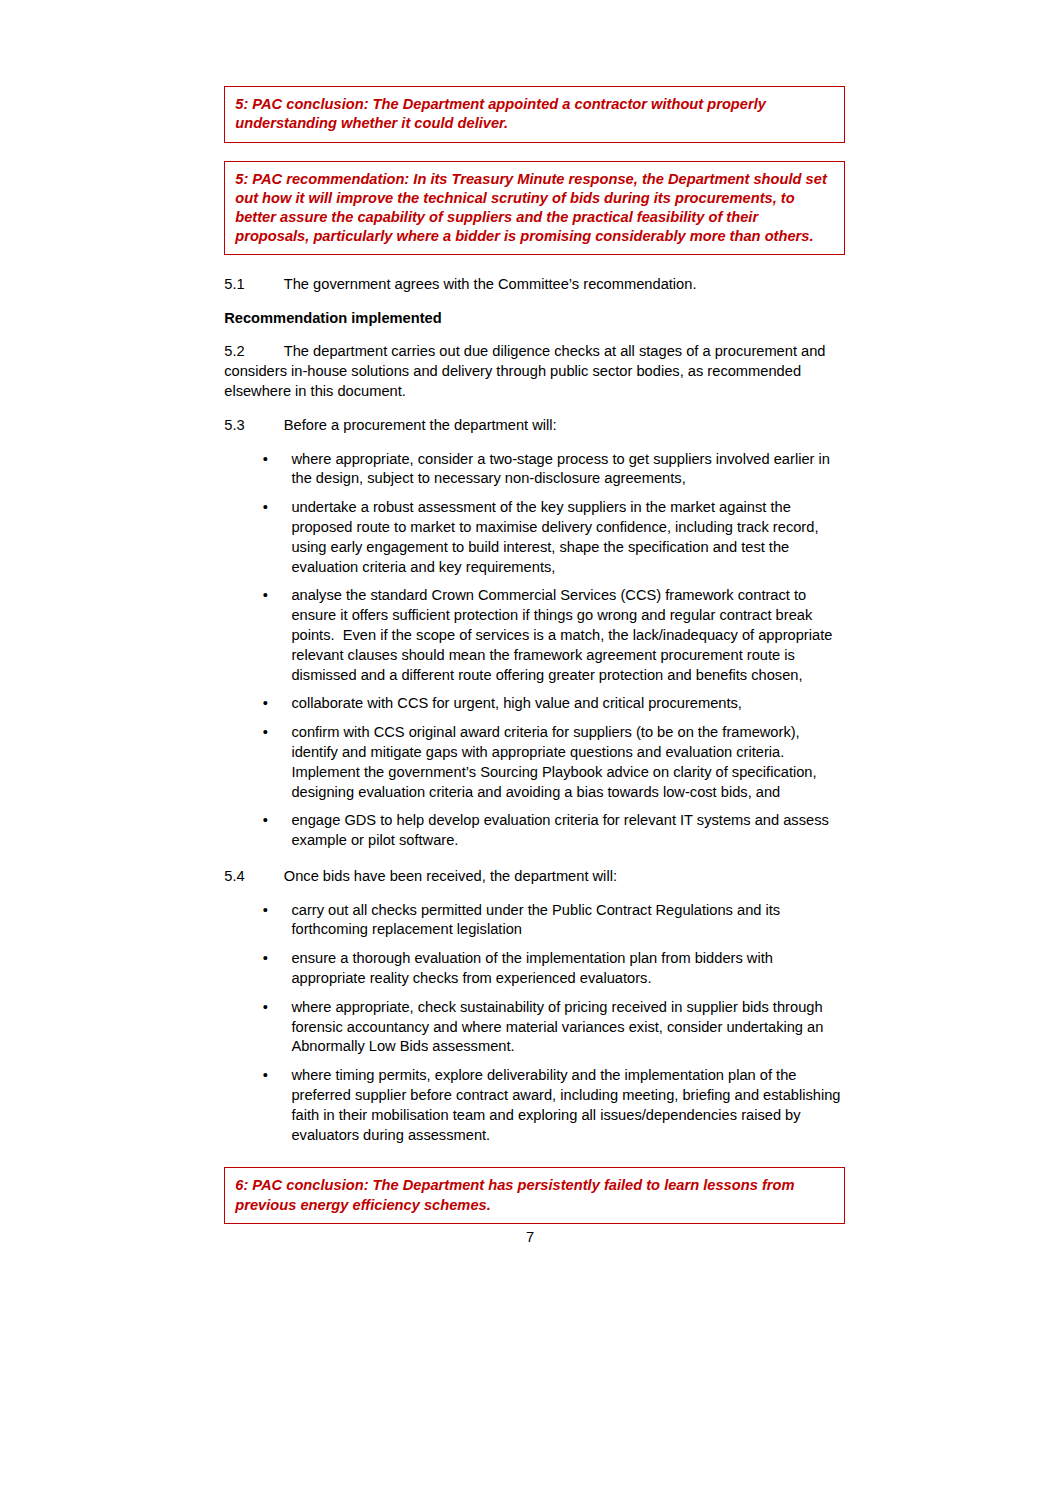5: PAC conclusion: The Department appointed a contractor without properly understanding whether it could deliver.
5: PAC recommendation: In its Treasury Minute response, the Department should set out how it will improve the technical scrutiny of bids during its procurements, to better assure the capability of suppliers and the practical feasibility of their proposals, particularly where a bidder is promising considerably more than others.
5.1 The government agrees with the Committee’s recommendation.
Recommendation implemented
5.2 The department carries out due diligence checks at all stages of a procurement and considers in-house solutions and delivery through public sector bodies, as recommended elsewhere in this document.
5.3 Before a procurement the department will:
where appropriate, consider a two-stage process to get suppliers involved earlier in the design, subject to necessary non-disclosure agreements,
undertake a robust assessment of the key suppliers in the market against the proposed route to market to maximise delivery confidence, including track record, using early engagement to build interest, shape the specification and test the evaluation criteria and key requirements,
analyse the standard Crown Commercial Services (CCS) framework contract to ensure it offers sufficient protection if things go wrong and regular contract break points. Even if the scope of services is a match, the lack/inadequacy of appropriate relevant clauses should mean the framework agreement procurement route is dismissed and a different route offering greater protection and benefits chosen,
collaborate with CCS for urgent, high value and critical procurements,
confirm with CCS original award criteria for suppliers (to be on the framework), identify and mitigate gaps with appropriate questions and evaluation criteria. Implement the government’s Sourcing Playbook advice on clarity of specification, designing evaluation criteria and avoiding a bias towards low-cost bids, and
engage GDS to help develop evaluation criteria for relevant IT systems and assess example or pilot software.
5.4 Once bids have been received, the department will:
carry out all checks permitted under the Public Contract Regulations and its forthcoming replacement legislation
ensure a thorough evaluation of the implementation plan from bidders with appropriate reality checks from experienced evaluators.
where appropriate, check sustainability of pricing received in supplier bids through forensic accountancy and where material variances exist, consider undertaking an Abnormally Low Bids assessment.
where timing permits, explore deliverability and the implementation plan of the preferred supplier before contract award, including meeting, briefing and establishing faith in their mobilisation team and exploring all issues/dependencies raised by evaluators during assessment.
6: PAC conclusion: The Department has persistently failed to learn lessons from previous energy efficiency schemes.
7